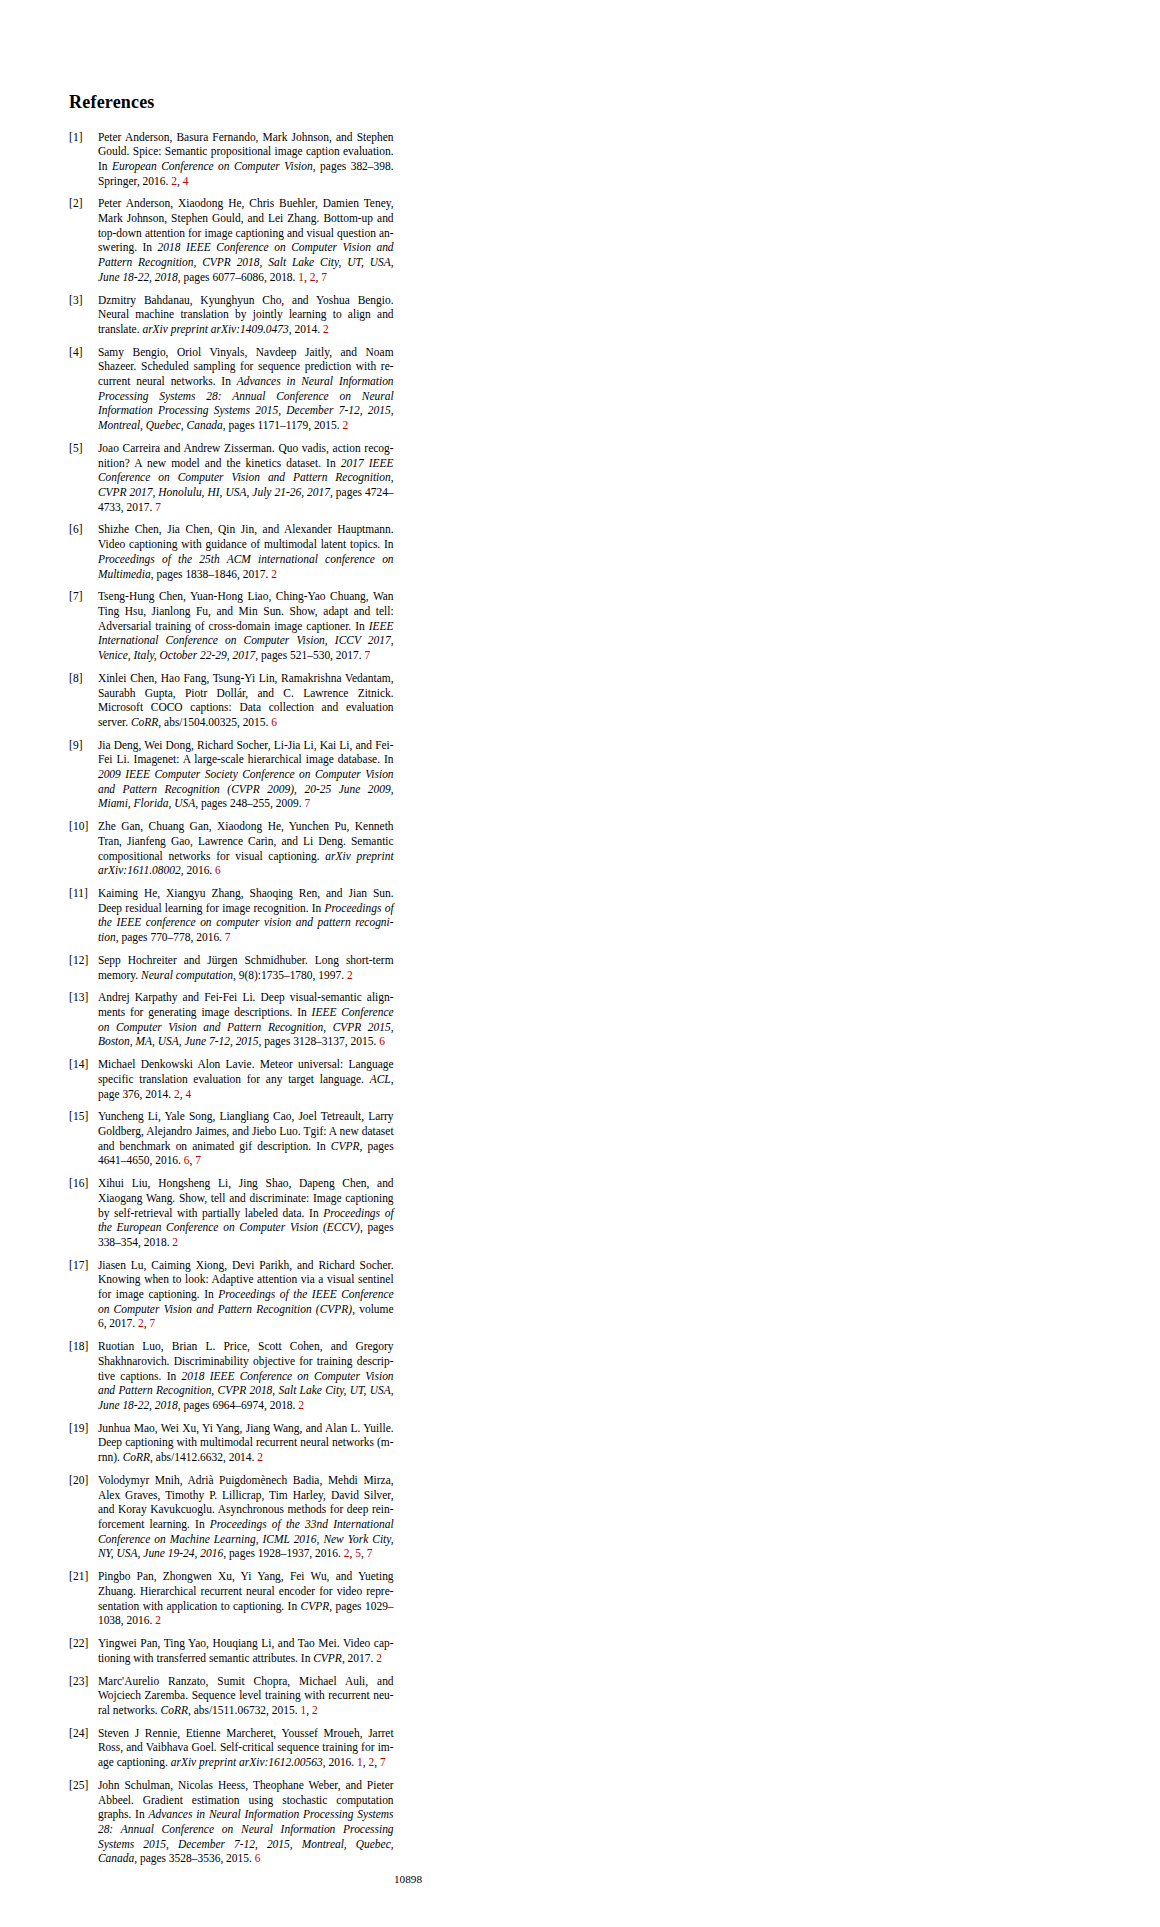References
[1] Peter Anderson, Basura Fernando, Mark Johnson, and Stephen Gould. Spice: Semantic propositional image caption evaluation. In European Conference on Computer Vision, pages 382–398. Springer, 2016. 2, 4
[2] Peter Anderson, Xiaodong He, Chris Buehler, Damien Teney, Mark Johnson, Stephen Gould, and Lei Zhang. Bottom-up and top-down attention for image captioning and visual question answering. In 2018 IEEE Conference on Computer Vision and Pattern Recognition, CVPR 2018, Salt Lake City, UT, USA, June 18-22, 2018, pages 6077–6086, 2018. 1, 2, 7
[3] Dzmitry Bahdanau, Kyunghyun Cho, and Yoshua Bengio. Neural machine translation by jointly learning to align and translate. arXiv preprint arXiv:1409.0473, 2014. 2
[4] Samy Bengio, Oriol Vinyals, Navdeep Jaitly, and Noam Shazeer. Scheduled sampling for sequence prediction with recurrent neural networks. In Advances in Neural Information Processing Systems 28: Annual Conference on Neural Information Processing Systems 2015, December 7-12, 2015, Montreal, Quebec, Canada, pages 1171–1179, 2015. 2
[5] Joao Carreira and Andrew Zisserman. Quo vadis, action recognition? A new model and the kinetics dataset. In 2017 IEEE Conference on Computer Vision and Pattern Recognition, CVPR 2017, Honolulu, HI, USA, July 21-26, 2017, pages 4724–4733, 2017. 7
[6] Shizhe Chen, Jia Chen, Qin Jin, and Alexander Hauptmann. Video captioning with guidance of multimodal latent topics. In Proceedings of the 25th ACM international conference on Multimedia, pages 1838–1846, 2017. 2
[7] Tseng-Hung Chen, Yuan-Hong Liao, Ching-Yao Chuang, Wan Ting Hsu, Jianlong Fu, and Min Sun. Show, adapt and tell: Adversarial training of cross-domain image captioner. In IEEE International Conference on Computer Vision, ICCV 2017, Venice, Italy, October 22-29, 2017, pages 521–530, 2017. 7
[8] Xinlei Chen, Hao Fang, Tsung-Yi Lin, Ramakrishna Vedantam, Saurabh Gupta, Piotr Dollár, and C. Lawrence Zitnick. Microsoft COCO captions: Data collection and evaluation server. CoRR, abs/1504.00325, 2015. 6
[9] Jia Deng, Wei Dong, Richard Socher, Li-Jia Li, Kai Li, and Fei-Fei Li. Imagenet: A large-scale hierarchical image database. In 2009 IEEE Computer Society Conference on Computer Vision and Pattern Recognition (CVPR 2009), 20-25 June 2009, Miami, Florida, USA, pages 248–255, 2009. 7
[10] Zhe Gan, Chuang Gan, Xiaodong He, Yunchen Pu, Kenneth Tran, Jianfeng Gao, Lawrence Carin, and Li Deng. Semantic compositional networks for visual captioning. arXiv preprint arXiv:1611.08002, 2016. 6
[11] Kaiming He, Xiangyu Zhang, Shaoqing Ren, and Jian Sun. Deep residual learning for image recognition. In Proceedings of the IEEE conference on computer vision and pattern recognition, pages 770–778, 2016. 7
[12] Sepp Hochreiter and Jürgen Schmidhuber. Long short-term memory. Neural computation, 9(8):1735–1780, 1997. 2
[13] Andrej Karpathy and Fei-Fei Li. Deep visual-semantic alignments for generating image descriptions. In IEEE Conference on Computer Vision and Pattern Recognition, CVPR 2015, Boston, MA, USA, June 7-12, 2015, pages 3128–3137, 2015. 6
[14] Michael Denkowski Alon Lavie. Meteor universal: Language specific translation evaluation for any target language. ACL, page 376, 2014. 2, 4
[15] Yuncheng Li, Yale Song, Liangliang Cao, Joel Tetreault, Larry Goldberg, Alejandro Jaimes, and Jiebo Luo. Tgif: A new dataset and benchmark on animated gif description. In CVPR, pages 4641–4650, 2016. 6, 7
[16] Xihui Liu, Hongsheng Li, Jing Shao, Dapeng Chen, and Xiaogang Wang. Show, tell and discriminate: Image captioning by self-retrieval with partially labeled data. In Proceedings of the European Conference on Computer Vision (ECCV), pages 338–354, 2018. 2
[17] Jiasen Lu, Caiming Xiong, Devi Parikh, and Richard Socher. Knowing when to look: Adaptive attention via a visual sentinel for image captioning. In Proceedings of the IEEE Conference on Computer Vision and Pattern Recognition (CVPR), volume 6, 2017. 2, 7
[18] Ruotian Luo, Brian L. Price, Scott Cohen, and Gregory Shakhnarovich. Discriminability objective for training descriptive captions. In 2018 IEEE Conference on Computer Vision and Pattern Recognition, CVPR 2018, Salt Lake City, UT, USA, June 18-22, 2018, pages 6964–6974, 2018. 2
[19] Junhua Mao, Wei Xu, Yi Yang, Jiang Wang, and Alan L. Yuille. Deep captioning with multimodal recurrent neural networks (m-rnn). CoRR, abs/1412.6632, 2014. 2
[20] Volodymyr Mnih, Adrià Puigdomènech Badia, Mehdi Mirza, Alex Graves, Timothy P. Lillicrap, Tim Harley, David Silver, and Koray Kavukcuoglu. Asynchronous methods for deep reinforcement learning. In Proceedings of the 33nd International Conference on Machine Learning, ICML 2016, New York City, NY, USA, June 19-24, 2016, pages 1928–1937, 2016. 2, 5, 7
[21] Pingbo Pan, Zhongwen Xu, Yi Yang, Fei Wu, and Yueting Zhuang. Hierarchical recurrent neural encoder for video representation with application to captioning. In CVPR, pages 1029–1038, 2016. 2
[22] Yingwei Pan, Ting Yao, Houqiang Li, and Tao Mei. Video captioning with transferred semantic attributes. In CVPR, 2017. 2
[23] Marc'Aurelio Ranzato, Sumit Chopra, Michael Auli, and Wojciech Zaremba. Sequence level training with recurrent neural networks. CoRR, abs/1511.06732, 2015. 1, 2
[24] Steven J Rennie, Etienne Marcheret, Youssef Mroueh, Jarret Ross, and Vaibhava Goel. Self-critical sequence training for image captioning. arXiv preprint arXiv:1612.00563, 2016. 1, 2, 7
[25] John Schulman, Nicolas Heess, Theophane Weber, and Pieter Abbeel. Gradient estimation using stochastic computation graphs. In Advances in Neural Information Processing Systems 28: Annual Conference on Neural Information Processing Systems 2015, December 7-12, 2015, Montreal, Quebec, Canada, pages 3528–3536, 2015. 6
10898